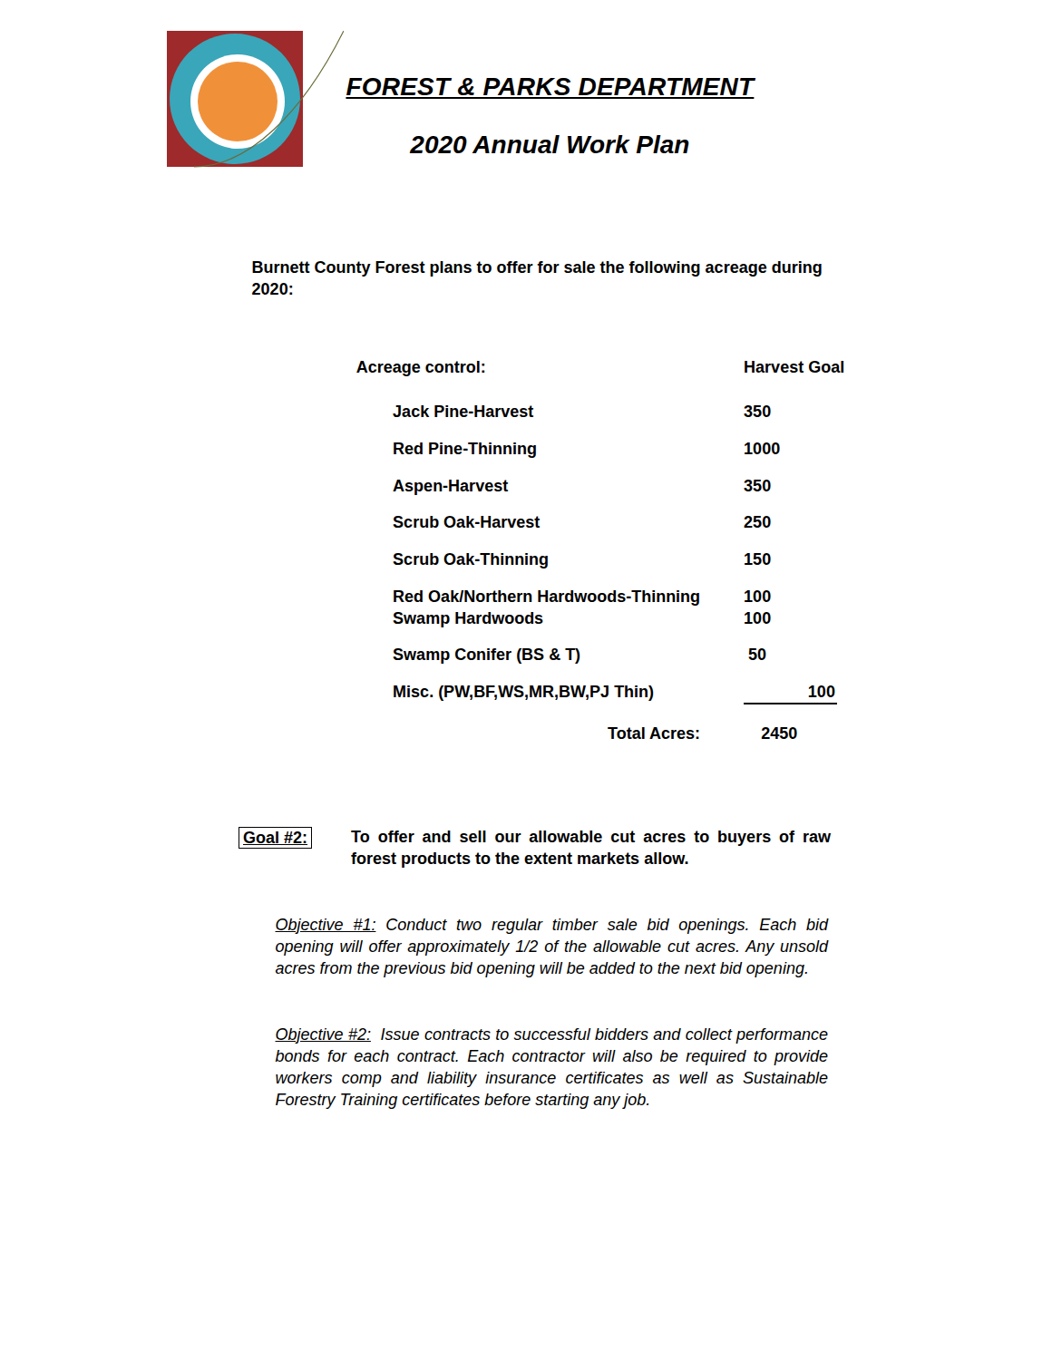FOREST & PARKS DEPARTMENT
2020 Annual Work Plan
Burnett County Forest plans to offer for sale the following acreage during 2020:
| Acreage control: | Harvest Goal |
| Jack Pine-Harvest | 350 |
| Red Pine-Thinning | 1000 |
| Aspen-Harvest | 350 |
| Scrub Oak-Harvest | 250 |
| Scrub Oak-Thinning | 150 |
| Red Oak/Northern Hardwoods-Thinning Swamp Hardwoods | 100 100 |
| Swamp Conifer (BS & T) | 50 |
| Misc. (PW,BF,WS,MR,BW,PJ Thin) | 100 |
| Total Acres: | 2450 |
Goal #2:
To offer and sell our allowable cut acres to buyers of raw forest products to the extent markets allow.
Objective #1: Conduct two regular timber sale bid openings. Each bid opening will offer approximately 1/2 of the allowable cut acres. Any unsold acres from the previous bid opening will be added to the next bid opening.
Objective #2: Issue contracts to successful bidders and collect performance bonds for each contract. Each contractor will also be required to provide workers comp and liability insurance certificates as well as Sustainable Forestry Training certificates before starting any job.